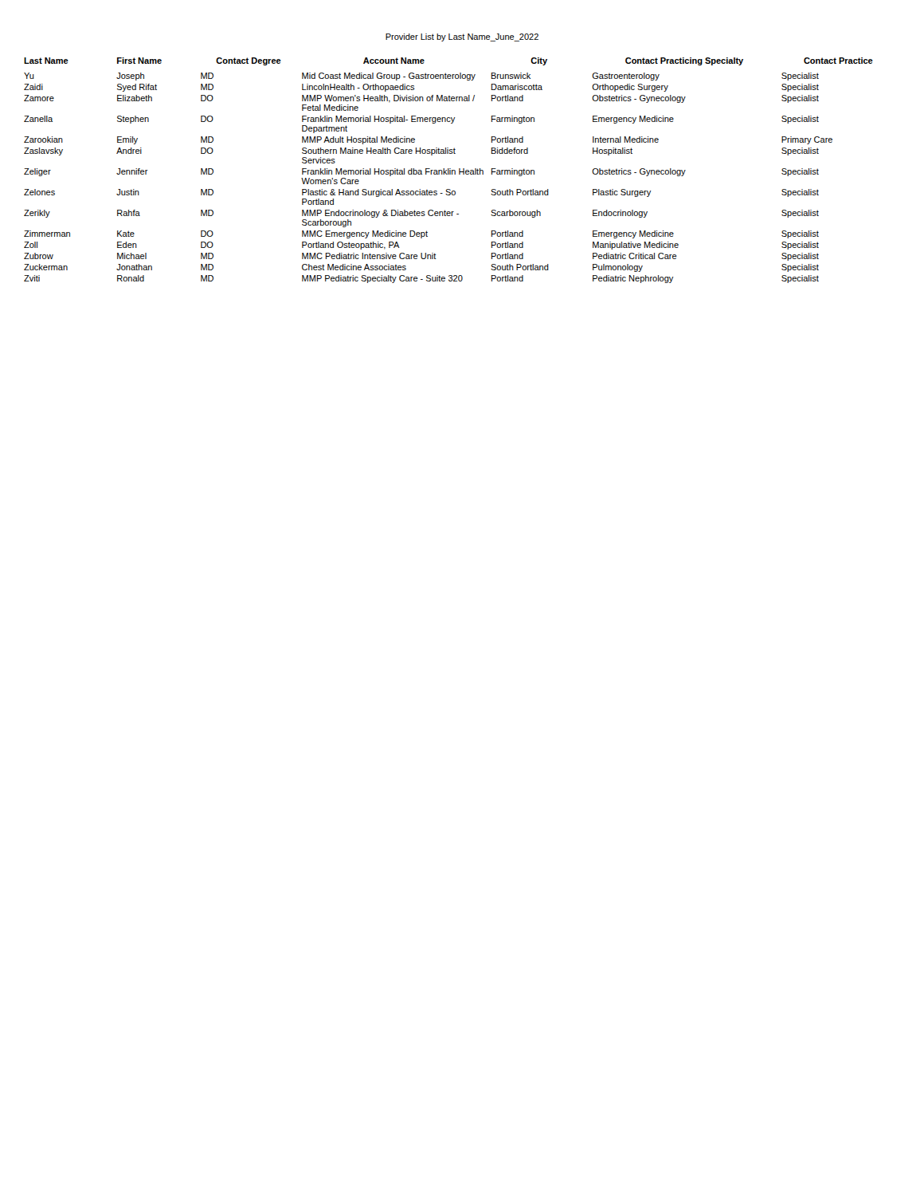Provider List by Last Name_June_2022
| Last Name | First Name | Contact Degree | Account Name | City | Contact Practicing Specialty | Contact Practice |
| --- | --- | --- | --- | --- | --- | --- |
| Yu | Joseph | MD | Mid Coast Medical Group - Gastroenterology | Brunswick | Gastroenterology | Specialist |
| Zaidi | Syed Rifat | MD | LincolnHealth - Orthopaedics | Damariscotta | Orthopedic Surgery | Specialist |
| Zamore | Elizabeth | DO | MMP Women's Health, Division of Maternal / Fetal Medicine | Portland | Obstetrics - Gynecology | Specialist |
| Zanella | Stephen | DO | Franklin Memorial Hospital- Emergency Department | Farmington | Emergency Medicine | Specialist |
| Zarookian | Emily | MD | MMP Adult Hospital Medicine | Portland | Internal Medicine | Primary Care |
| Zaslavsky | Andrei | DO | Southern Maine Health Care Hospitalist Services | Biddeford | Hospitalist | Specialist |
| Zeliger | Jennifer | MD | Franklin Memorial Hospital dba Franklin Health Women's Care | Farmington | Obstetrics - Gynecology | Specialist |
| Zelones | Justin | MD | Plastic & Hand Surgical Associates - So Portland | South Portland | Plastic Surgery | Specialist |
| Zerikly | Rahfa | MD | MMP Endocrinology & Diabetes Center - Scarborough | Scarborough | Endocrinology | Specialist |
| Zimmerman | Kate | DO | MMC Emergency Medicine Dept | Portland | Emergency Medicine | Specialist |
| Zoll | Eden | DO | Portland Osteopathic, PA | Portland | Manipulative Medicine | Specialist |
| Zubrow | Michael | MD | MMC Pediatric Intensive Care Unit | Portland | Pediatric Critical Care | Specialist |
| Zuckerman | Jonathan | MD | Chest Medicine Associates | South Portland | Pulmonology | Specialist |
| Zviti | Ronald | MD | MMP Pediatric Specialty Care - Suite 320 | Portland | Pediatric Nephrology | Specialist |